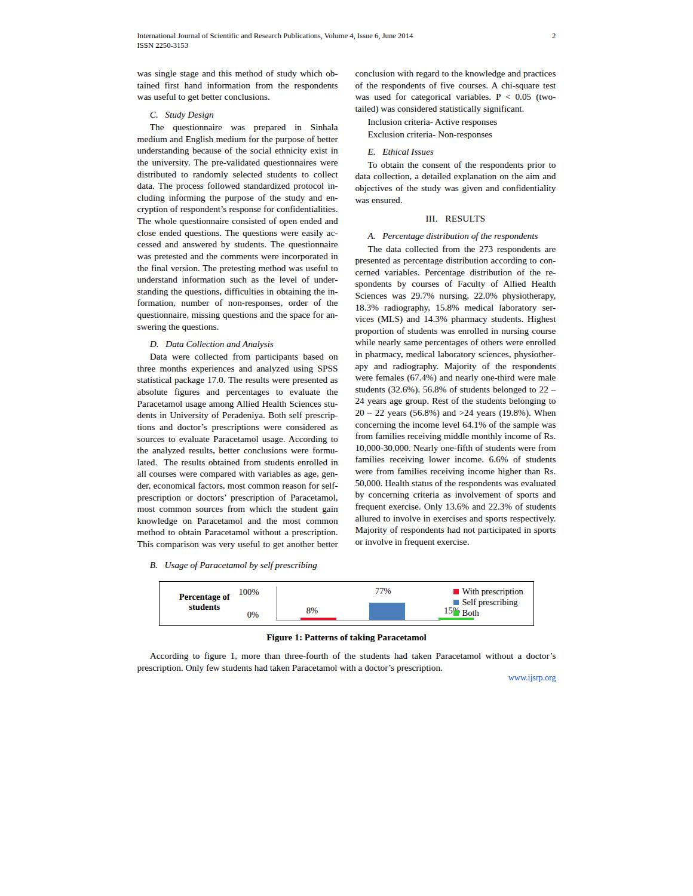International Journal of Scientific and Research Publications, Volume 4, Issue 6, June 2014
ISSN 2250-3153 2
was single stage and this method of study which obtained first hand information from the respondents was useful to get better conclusions.
C. Study Design
The questionnaire was prepared in Sinhala medium and English medium for the purpose of better understanding because of the social ethnicity exist in the university. The pre-validated questionnaires were distributed to randomly selected students to collect data. The process followed standardized protocol including informing the purpose of the study and encryption of respondent’s response for confidentialities. The whole questionnaire consisted of open ended and close ended questions. The questions were easily accessed and answered by students. The questionnaire was pretested and the comments were incorporated in the final version. The pretesting method was useful to understand information such as the level of understanding the questions, difficulties in obtaining the information, number of non-responses, order of the questionnaire, missing questions and the space for answering the questions.
D. Data Collection and Analysis
Data were collected from participants based on three months experiences and analyzed using SPSS statistical package 17.0. The results were presented as absolute figures and percentages to evaluate the Paracetamol usage among Allied Health Sciences students in University of Peradeniya. Both self prescriptions and doctor’s prescriptions were considered as sources to evaluate Paracetamol usage. According to the analyzed results, better conclusions were formulated. The results obtained from students enrolled in all courses were compared with variables as age, gender, economical factors, most common reason for self-prescription or doctors’ prescription of Paracetamol, most common sources from which the student gain knowledge on Paracetamol and the most common method to obtain Paracetamol without a prescription. This comparison was very useful to get another better conclusion with regard to the knowledge and practices of the respondents of five courses. A chi-square test was used for categorical variables. P < 0.05 (two-tailed) was considered statistically significant.
Inclusion criteria- Active responses
Exclusion criteria- Non-responses
E. Ethical Issues
To obtain the consent of the respondents prior to data collection, a detailed explanation on the aim and objectives of the study was given and confidentiality was ensured.
III. RESULTS
A. Percentage distribution of the respondents
The data collected from the 273 respondents are presented as percentage distribution according to concerned variables. Percentage distribution of the respondents by courses of Faculty of Allied Health Sciences was 29.7% nursing, 22.0% physiotherapy, 18.3% radiography, 15.8% medical laboratory services (MLS) and 14.3% pharmacy students. Highest proportion of students was enrolled in nursing course while nearly same percentages of others were enrolled in pharmacy, medical laboratory sciences, physiotherapy and radiography. Majority of the respondents were females (67.4%) and nearly one-third were male students (32.6%). 56.8% of students belonged to 22 – 24 years age group. Rest of the students belonging to 20 – 22 years (56.8%) and >24 years (19.8%). When concerning the income level 64.1% of the sample was from families receiving middle monthly income of Rs. 10,000-30,000. Nearly one-fifth of students were from families receiving lower income. 6.6% of students were from families receiving income higher than Rs. 50,000. Health status of the respondents was evaluated by concerning criteria as involvement of sports and frequent exercise. Only 13.6% and 22.3% of students allured to involve in exercises and sports respectively. Majority of respondents had not participated in sports or involve in frequent exercise.
B. Usage of Paracetamol by self prescribing
Percentage of students
100%
0%
8%
77%
15%
With prescription
Self prescribing
Both
Figure 1: Patterns of taking Paracetamol
According to figure 1, more than three-fourth of the students had taken Paracetamol without a doctor’s prescription. Only few students had taken Paracetamol with a doctor’s prescription.
www.ijsrp.org